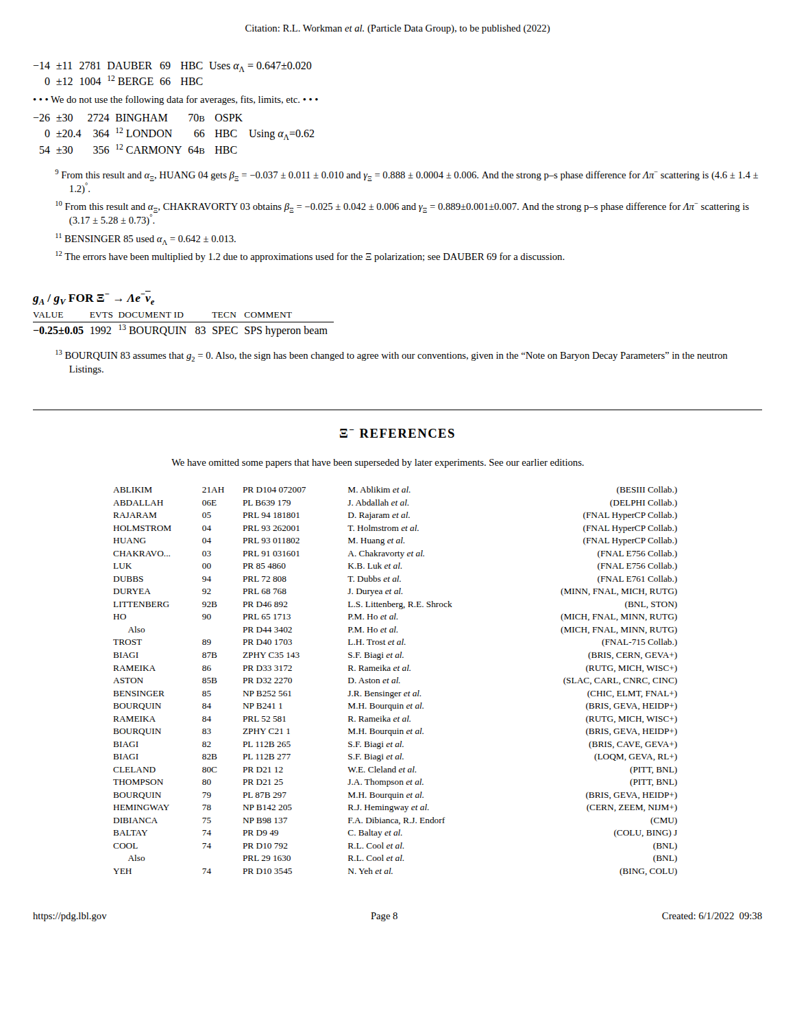Citation: R.L. Workman et al. (Particle Data Group), to be published (2022)
| −14 | ±11 | 2781 | DAUBER | 69 | HBC | Uses α Λ = 0.647±0.020 |
| 0 | ±12 | 1004 | 12 BERGE | 66 | HBC | |
• • • We do not use the following data for averages, fits, limits, etc. • • •
| −26 | ±30 | 2724 | BINGHAM | 70 B | OSPK | |
| 0 | ±20.4 | 364 | 12 LONDON | 66 | HBC | Using α Λ =0.62 |
| 54 | ±30 | 356 | 12 CARMONY | 64 B | HBC | |
9 From this result and αΞ, HUANG 04 gets βΞ = −0.037 ± 0.011 ± 0.010 and γΞ = 0.888 ± 0.0004 ± 0.006. And the strong p–s phase difference for Λπ− scattering is (4.6 ± 1.4 ± 1.2)°.
10 From this result and αΞ, CHAKRAVORTY 03 obtains βΞ = −0.025 ± 0.042 ± 0.006 and γΞ = 0.889±0.001±0.007. And the strong p–s phase difference for Λπ− scattering is (3.17 ± 5.28 ± 0.73)°.
11 BENSINGER 85 used αΛ = 0.642 ± 0.013.
12 The errors have been multiplied by 1.2 due to approximations used for the Ξ polarization; see DAUBER 69 for a discussion.
gA / gV FOR Ξ− → Λe−νe
| VALUE | EVTS | DOCUMENT ID | TECN | COMMENT |
| −0.25±0.05 | 1992 | 13 BOURQUIN 83 | SPEC | SPS hyperon beam |
13 BOURQUIN 83 assumes that g2 = 0. Also, the sign has been changed to agree with our conventions, given in the “Note on Baryon Decay Parameters” in the neutron Listings.
Ξ− REFERENCES
We have omitted some papers that have been superseded by later experiments. See our earlier editions.
| ABLIKIM | 21AH | PR D104 072007 | M. Ablikim et al. | (BESIII Collab.) |
| ABDALLAH | 06E | PL B639 179 | J. Abdallah et al. | (DELPHI Collab.) |
| RAJARAM | 05 | PRL 94 181801 | D. Rajaram et al. | (FNAL HyperCP Collab.) |
| HOLMSTROM | 04 | PRL 93 262001 | T. Holmstrom et al. | (FNAL HyperCP Collab.) |
| HUANG | 04 | PRL 93 011802 | M. Huang et al. | (FNAL HyperCP Collab.) |
| CHAKRAVO... | 03 | PRL 91 031601 | A. Chakravorty et al. | (FNAL E756 Collab.) |
| LUK | 00 | PR 85 4860 | K.B. Luk et al. | (FNAL E756 Collab.) |
| DUBBS | 94 | PRL 72 808 | T. Dubbs et al. | (FNAL E761 Collab.) |
| DURYEA | 92 | PRL 68 768 | J. Duryea et al. | (MINN, FNAL, MICH, RUTG) |
| LITTENBERG | 92B | PR D46 892 | L.S. Littenberg, R.E. Shrock | (BNL, STON) |
| HO | 90 | PRL 65 1713 | P.M. Ho et al. | (MICH, FNAL, MINN, RUTG) |
| Also | | PR D44 3402 | P.M. Ho et al. | (MICH, FNAL, MINN, RUTG) |
| TROST | 89 | PR D40 1703 | L.H. Trost et al. | (FNAL-715 Collab.) |
| BIAGI | 87B | ZPHY C35 143 | S.F. Biagi et al. | (BRIS, CERN, GEVA+) |
| RAMEIKA | 86 | PR D33 3172 | R. Rameika et al. | (RUTG, MICH, WISC+) |
| ASTON | 85B | PR D32 2270 | D. Aston et al. | (SLAC, CARL, CNRC, CINC) |
| BENSINGER | 85 | NP B252 561 | J.R. Bensinger et al. | (CHIC, ELMT, FNAL+) |
| BOURQUIN | 84 | NP B241 1 | M.H. Bourquin et al. | (BRIS, GEVA, HEIDP+) |
| RAMEIKA | 84 | PRL 52 581 | R. Rameika et al. | (RUTG, MICH, WISC+) |
| BOURQUIN | 83 | ZPHY C21 1 | M.H. Bourquin et al. | (BRIS, GEVA, HEIDP+) |
| BIAGI | 82 | PL 112B 265 | S.F. Biagi et al. | (BRIS, CAVE, GEVA+) |
| BIAGI | 82B | PL 112B 277 | S.F. Biagi et al. | (LOQM, GEVA, RL+) |
| CLELAND | 80C | PR D21 12 | W.E. Cleland et al. | (PITT, BNL) |
| THOMPSON | 80 | PR D21 25 | J.A. Thompson et al. | (PITT, BNL) |
| BOURQUIN | 79 | PL 87B 297 | M.H. Bourquin et al. | (BRIS, GEVA, HEIDP+) |
| HEMINGWAY | 78 | NP B142 205 | R.J. Hemingway et al. | (CERN, ZEEM, NIJM+) |
| DIBIANCA | 75 | NP B98 137 | F.A. Dibianca, R.J. Endorf | (CMU) |
| BALTAY | 74 | PR D9 49 | C. Baltay et al. | (COLU, BING) J |
| COOL | 74 | PR D10 792 | R.L. Cool et al. | (BNL) |
| Also | | PRL 29 1630 | R.L. Cool et al. | (BNL) |
| YEH | 74 | PR D10 3545 | N. Yeh et al. | (BING, COLU) |
https://pdg.lbl.gov
Page 8
Created: 6/1/2022 09:38